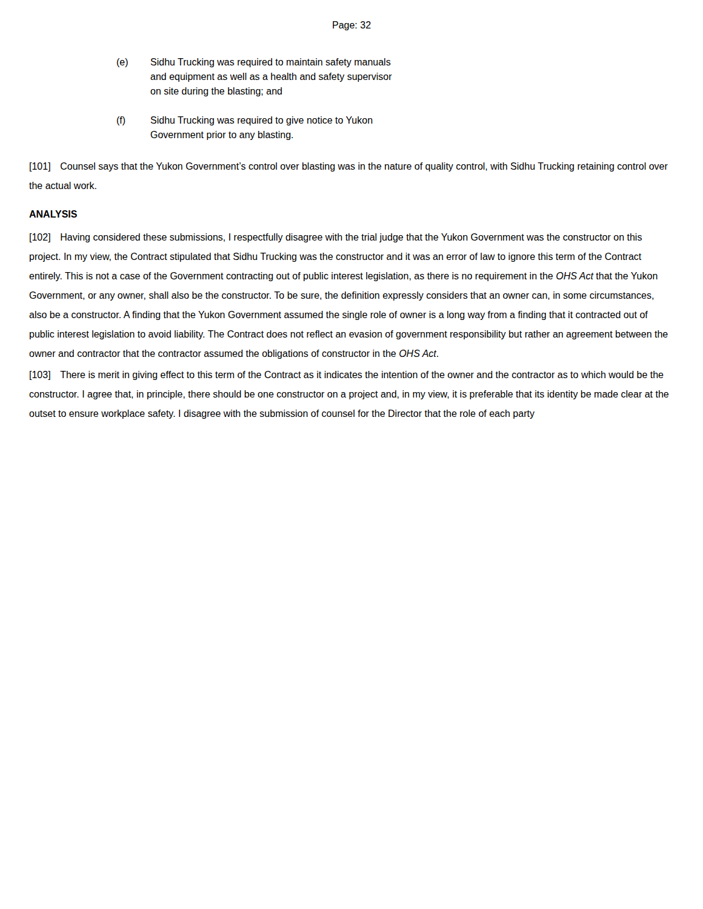Page: 32
(e) Sidhu Trucking was required to maintain safety manuals and equipment as well as a health and safety supervisor on site during the blasting; and
(f) Sidhu Trucking was required to give notice to Yukon Government prior to any blasting.
[101] Counsel says that the Yukon Government’s control over blasting was in the nature of quality control, with Sidhu Trucking retaining control over the actual work.
ANALYSIS
[102] Having considered these submissions, I respectfully disagree with the trial judge that the Yukon Government was the constructor on this project. In my view, the Contract stipulated that Sidhu Trucking was the constructor and it was an error of law to ignore this term of the Contract entirely. This is not a case of the Government contracting out of public interest legislation, as there is no requirement in the OHS Act that the Yukon Government, or any owner, shall also be the constructor. To be sure, the definition expressly considers that an owner can, in some circumstances, also be a constructor. A finding that the Yukon Government assumed the single role of owner is a long way from a finding that it contracted out of public interest legislation to avoid liability. The Contract does not reflect an evasion of government responsibility but rather an agreement between the owner and contractor that the contractor assumed the obligations of constructor in the OHS Act.
[103] There is merit in giving effect to this term of the Contract as it indicates the intention of the owner and the contractor as to which would be the constructor. I agree that, in principle, there should be one constructor on a project and, in my view, it is preferable that its identity be made clear at the outset to ensure workplace safety. I disagree with the submission of counsel for the Director that the role of each party